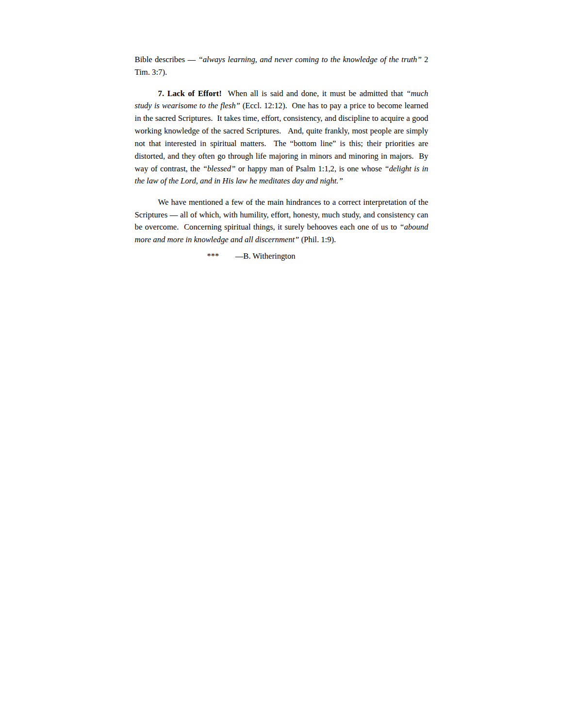Bible describes — “always learning, and never coming to the knowledge of the truth” 2 Tim. 3:7).
7. Lack of Effort! When all is said and done, it must be admitted that “much study is wearisome to the flesh” (Eccl. 12:12). One has to pay a price to become learned in the sacred Scriptures. It takes time, effort, consistency, and discipline to acquire a good working knowledge of the sacred Scriptures. And, quite frankly, most people are simply not that interested in spiritual matters. The “bottom line” is this; their priorities are distorted, and they often go through life majoring in minors and minoring in majors. By way of contrast, the “blessed” or happy man of Psalm 1:1,2, is one whose “delight is in the law of the Lord, and in His law he meditates day and night.”
We have mentioned a few of the main hindrances to a correct interpretation of the Scriptures — all of which, with humility, effort, honesty, much study, and consistency can be overcome. Concerning spiritual things, it surely behooves each one of us to “abound more and more in knowledge and all discernment” (Phil. 1:9).
*** —B. Witherington